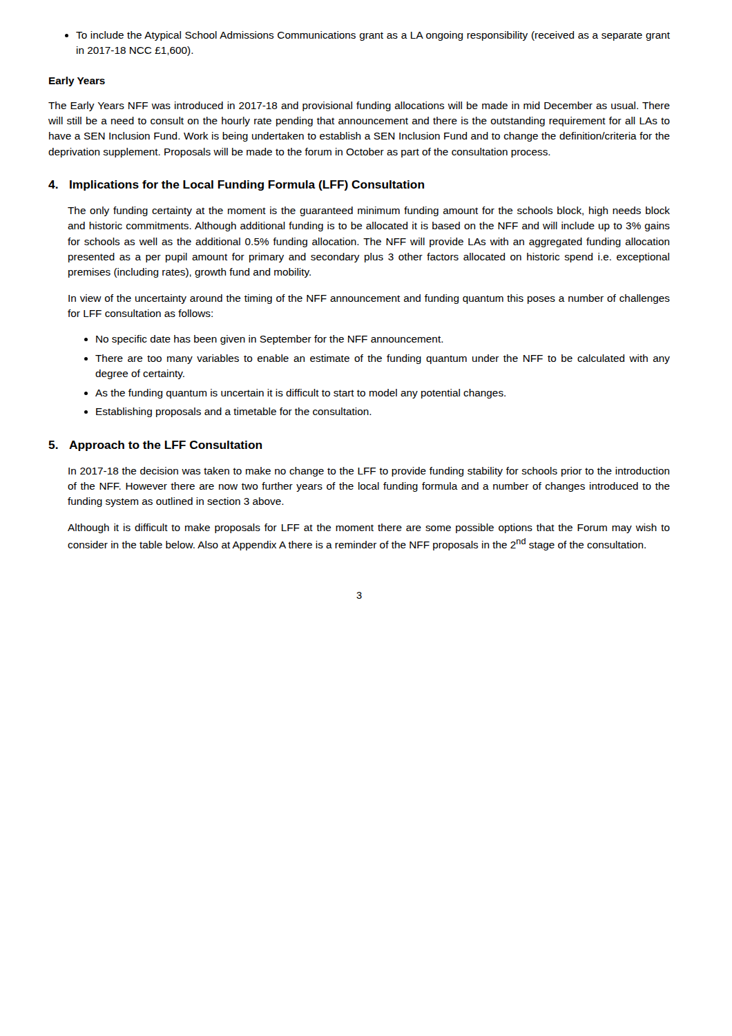To include the Atypical School Admissions Communications grant as a LA ongoing responsibility (received as a separate grant in 2017-18 NCC £1,600).
Early Years
The Early Years NFF was introduced in 2017-18 and provisional funding allocations will be made in mid December as usual. There will still be a need to consult on the hourly rate pending that announcement and there is the outstanding requirement for all LAs to have a SEN Inclusion Fund. Work is being undertaken to establish a SEN Inclusion Fund and to change the definition/criteria for the deprivation supplement. Proposals will be made to the forum in October as part of the consultation process.
4. Implications for the Local Funding Formula (LFF) Consultation
The only funding certainty at the moment is the guaranteed minimum funding amount for the schools block, high needs block and historic commitments. Although additional funding is to be allocated it is based on the NFF and will include up to 3% gains for schools as well as the additional 0.5% funding allocation. The NFF will provide LAs with an aggregated funding allocation presented as a per pupil amount for primary and secondary plus 3 other factors allocated on historic spend i.e. exceptional premises (including rates), growth fund and mobility.
In view of the uncertainty around the timing of the NFF announcement and funding quantum this poses a number of challenges for LFF consultation as follows:
No specific date has been given in September for the NFF announcement.
There are too many variables to enable an estimate of the funding quantum under the NFF to be calculated with any degree of certainty.
As the funding quantum is uncertain it is difficult to start to model any potential changes.
Establishing proposals and a timetable for the consultation.
5. Approach to the LFF Consultation
In 2017-18 the decision was taken to make no change to the LFF to provide funding stability for schools prior to the introduction of the NFF. However there are now two further years of the local funding formula and a number of changes introduced to the funding system as outlined in section 3 above.
Although it is difficult to make proposals for LFF at the moment there are some possible options that the Forum may wish to consider in the table below. Also at Appendix A there is a reminder of the NFF proposals in the 2nd stage of the consultation.
3